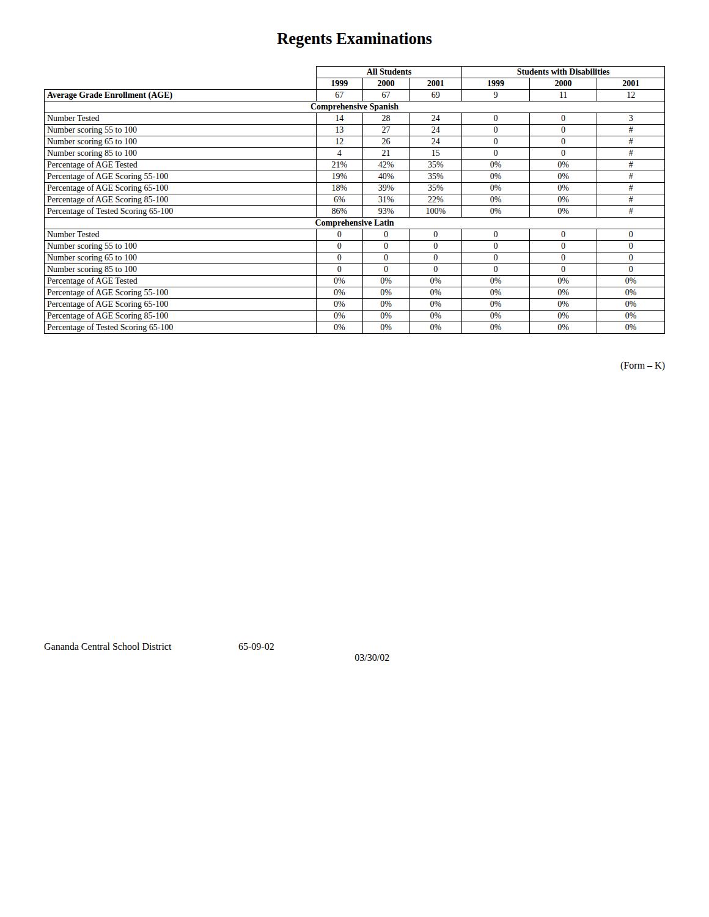Regents Examinations
| | All Students | Students with Disabilities |
| --- | --- | --- |
| | 1999 | 2000 | 2001 | 1999 | 2000 | 2001 |
| Average Grade Enrollment (AGE) | 67 | 67 | 69 | 9 | 11 | 12 |
| Comprehensive Spanish |
| Number Tested | 14 | 28 | 24 | 0 | 0 | 3 |
| Number scoring 55 to 100 | 13 | 27 | 24 | 0 | 0 | # |
| Number scoring 65 to 100 | 12 | 26 | 24 | 0 | 0 | # |
| Number scoring 85 to 100 | 4 | 21 | 15 | 0 | 0 | # |
| Percentage of AGE Tested | 21% | 42% | 35% | 0% | 0% | # |
| Percentage of AGE Scoring 55-100 | 19% | 40% | 35% | 0% | 0% | # |
| Percentage of AGE Scoring 65-100 | 18% | 39% | 35% | 0% | 0% | # |
| Percentage of AGE Scoring 85-100 | 6% | 31% | 22% | 0% | 0% | # |
| Percentage of Tested Scoring 65-100 | 86% | 93% | 100% | 0% | 0% | # |
| Comprehensive Latin |
| Number Tested | 0 | 0 | 0 | 0 | 0 | 0 |
| Number scoring 55 to 100 | 0 | 0 | 0 | 0 | 0 | 0 |
| Number scoring 65 to 100 | 0 | 0 | 0 | 0 | 0 | 0 |
| Number scoring 85 to 100 | 0 | 0 | 0 | 0 | 0 | 0 |
| Percentage of AGE Tested | 0% | 0% | 0% | 0% | 0% | 0% |
| Percentage of AGE Scoring 55-100 | 0% | 0% | 0% | 0% | 0% | 0% |
| Percentage of AGE Scoring 65-100 | 0% | 0% | 0% | 0% | 0% | 0% |
| Percentage of AGE Scoring 85-100 | 0% | 0% | 0% | 0% | 0% | 0% |
| Percentage of Tested Scoring 65-100 | 0% | 0% | 0% | 0% | 0% | 0% |
(Form – K)
Gananda Central School District 65-09-02
03/30/02